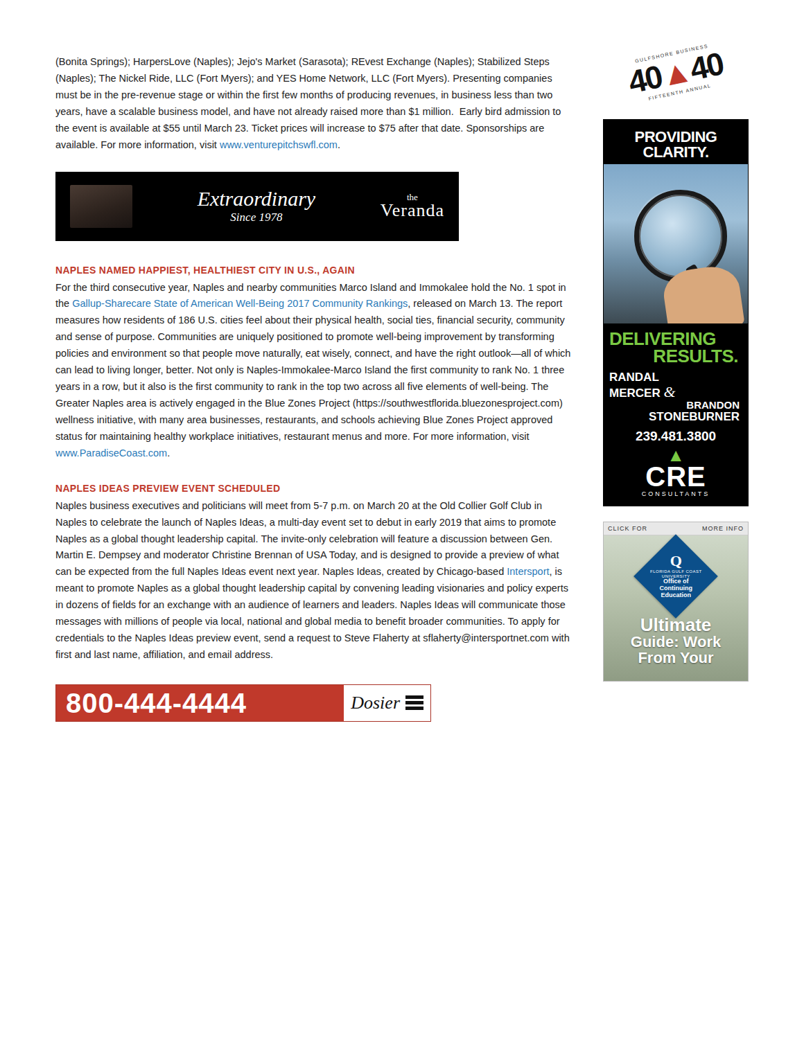(Bonita Springs); HarpersLove (Naples); Jejo's Market (Sarasota); REvest Exchange (Naples); Stabilized Steps (Naples); The Nickel Ride, LLC (Fort Myers); and YES Home Network, LLC (Fort Myers). Presenting companies must be in the pre-revenue stage or within the first few months of producing revenues, in business less than two years, have a scalable business model, and have not already raised more than $1 million. Early bird admission to the event is available at $55 until March 23. Ticket prices will increase to $75 after that date. Sponsorships are available. For more information, visit www.venturepitchswfl.com.
Extraordinary
Since 1978
the Veranda
Naples Named Happiest, Healthiest City in U.S., Again
For the third consecutive year, Naples and nearby communities Marco Island and Immokalee hold the No. 1 spot in the Gallup-Sharecare State of American Well-Being 2017 Community Rankings, released on March 13. The report measures how residents of 186 U.S. cities feel about their physical health, social ties, financial security, community and sense of purpose. Communities are uniquely positioned to promote well-being improvement by transforming policies and environment so that people move naturally, eat wisely, connect, and have the right outlook—all of which can lead to living longer, better. Not only is Naples-Immokalee-Marco Island the first community to rank No. 1 three years in a row, but it also is the first community to rank in the top two across all five elements of well-being. The Greater Naples area is actively engaged in the Blue Zones Project (https://southwestflorida.bluezonesproject.com) wellness initiative, with many area businesses, restaurants, and schools achieving Blue Zones Project approved status for maintaining healthy workplace initiatives, restaurant menus and more. For more information, visit www.ParadiseCoast.com.
Naples Ideas Preview Event Scheduled
Naples business executives and politicians will meet from 5-7 p.m. on March 20 at the Old Collier Golf Club in Naples to celebrate the launch of Naples Ideas, a multi-day event set to debut in early 2019 that aims to promote Naples as a global thought leadership capital. The invite-only celebration will feature a discussion between Gen. Martin E. Dempsey and moderator Christine Brennan of USA Today, and is designed to provide a preview of what can be expected from the full Naples Ideas event next year. Naples Ideas, created by Chicago-based Intersport, is meant to promote Naples as a global thought leadership capital by convening leading visionaries and policy experts in dozens of fields for an exchange with an audience of learners and leaders. Naples Ideas will communicate those messages with millions of people via local, national and global media to benefit broader communities. To apply for credentials to the Naples Ideas preview event, send a request to Steve Flaherty at sflaherty@intersportnet.com with first and last name, affiliation, and email address.
800-444-4444
Dosier
Gulfshore Business
40▲40
Fifteenth Annual
PROVIDING
CLARITY.
DELIVERING
RESULTS.
RANDAL
MERCER &
BRANDON
STONEBURNER
239.481.3800
▲
CRE
CONSULTANTS
CLICK FOR MORE INFO
Q
FLORIDA GULF COAST UNIVERSITY
Office of Continuing Education
Ultimate
Guide: Work
From Your